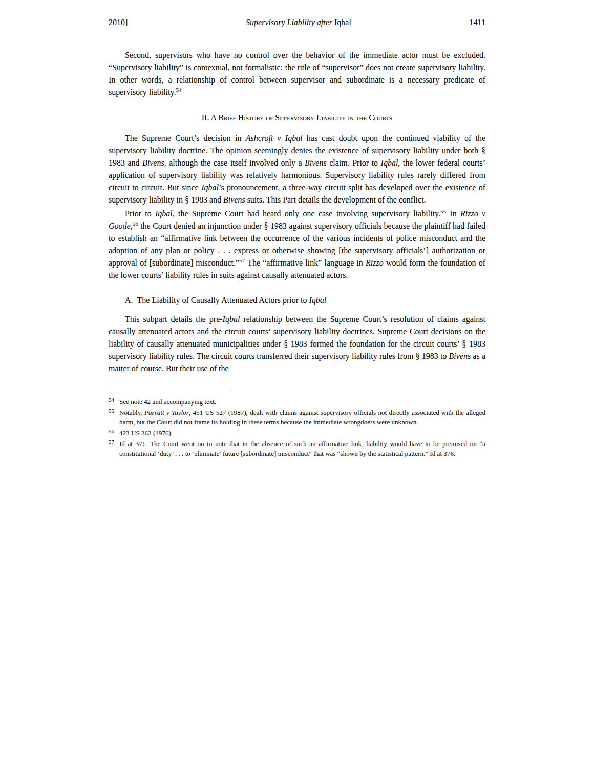2010] Supervisory Liability after Iqbal 1411
Second, supervisors who have no control over the behavior of the immediate actor must be excluded. “Supervisory liability” is contextual, not formalistic; the title of “supervisor” does not create supervisory liability. In other words, a relationship of control between supervisor and subordinate is a necessary predicate of supervisory liability.54
II. A Brief History of Supervisory Liability in the Courts
The Supreme Court’s decision in Ashcroft v Iqbal has cast doubt upon the continued viability of the supervisory liability doctrine. The opinion seemingly denies the existence of supervisory liability under both § 1983 and Bivens, although the case itself involved only a Bivens claim. Prior to Iqbal, the lower federal courts’ application of supervisory liability was relatively harmonious. Supervisory liability rules rarely differed from circuit to circuit. But since Iqbal’s pronouncement, a three-way circuit split has developed over the existence of supervisory liability in § 1983 and Bivens suits. This Part details the development of the conflict.
Prior to Iqbal, the Supreme Court had heard only one case involving supervisory liability.55 In Rizzo v Goode,56 the Court denied an injunction under § 1983 against supervisory officials because the plaintiff had failed to establish an “affirmative link between the occurrence of the various incidents of police misconduct and the adoption of any plan or policy . . . express or otherwise showing [the supervisory officials’] authorization or approval of [subordinate] misconduct.”57 The “affirmative link” language in Rizzo would form the foundation of the lower courts’ liability rules in suits against causally attenuated actors.
A. The Liability of Causally Attenuated Actors prior to Iqbal
This subpart details the pre-Iqbal relationship between the Supreme Court’s resolution of claims against causally attenuated actors and the circuit courts’ supervisory liability doctrines. Supreme Court decisions on the liability of causally attenuated municipalities under § 1983 formed the foundation for the circuit courts’ § 1983 supervisory liability rules. The circuit courts transferred their supervisory liability rules from § 1983 to Bivens as a matter of course. But their use of the
54 See note 42 and accompanying text.
55 Notably, Parratt v Taylor, 451 US 527 (1987), dealt with claims against supervisory officials not directly associated with the alleged harm, but the Court did not frame its holding in these terms because the immediate wrongdoers were unknown.
56423 US 362 (1976).
57 Id at 371. The Court went on to note that in the absence of such an affirmative link, liability would have to be premised on “a constitutional ‘duty’ . . . to ‘eliminate’ future [subordinate] misconduct” that was “shown by the statistical pattern.” Id at 376.